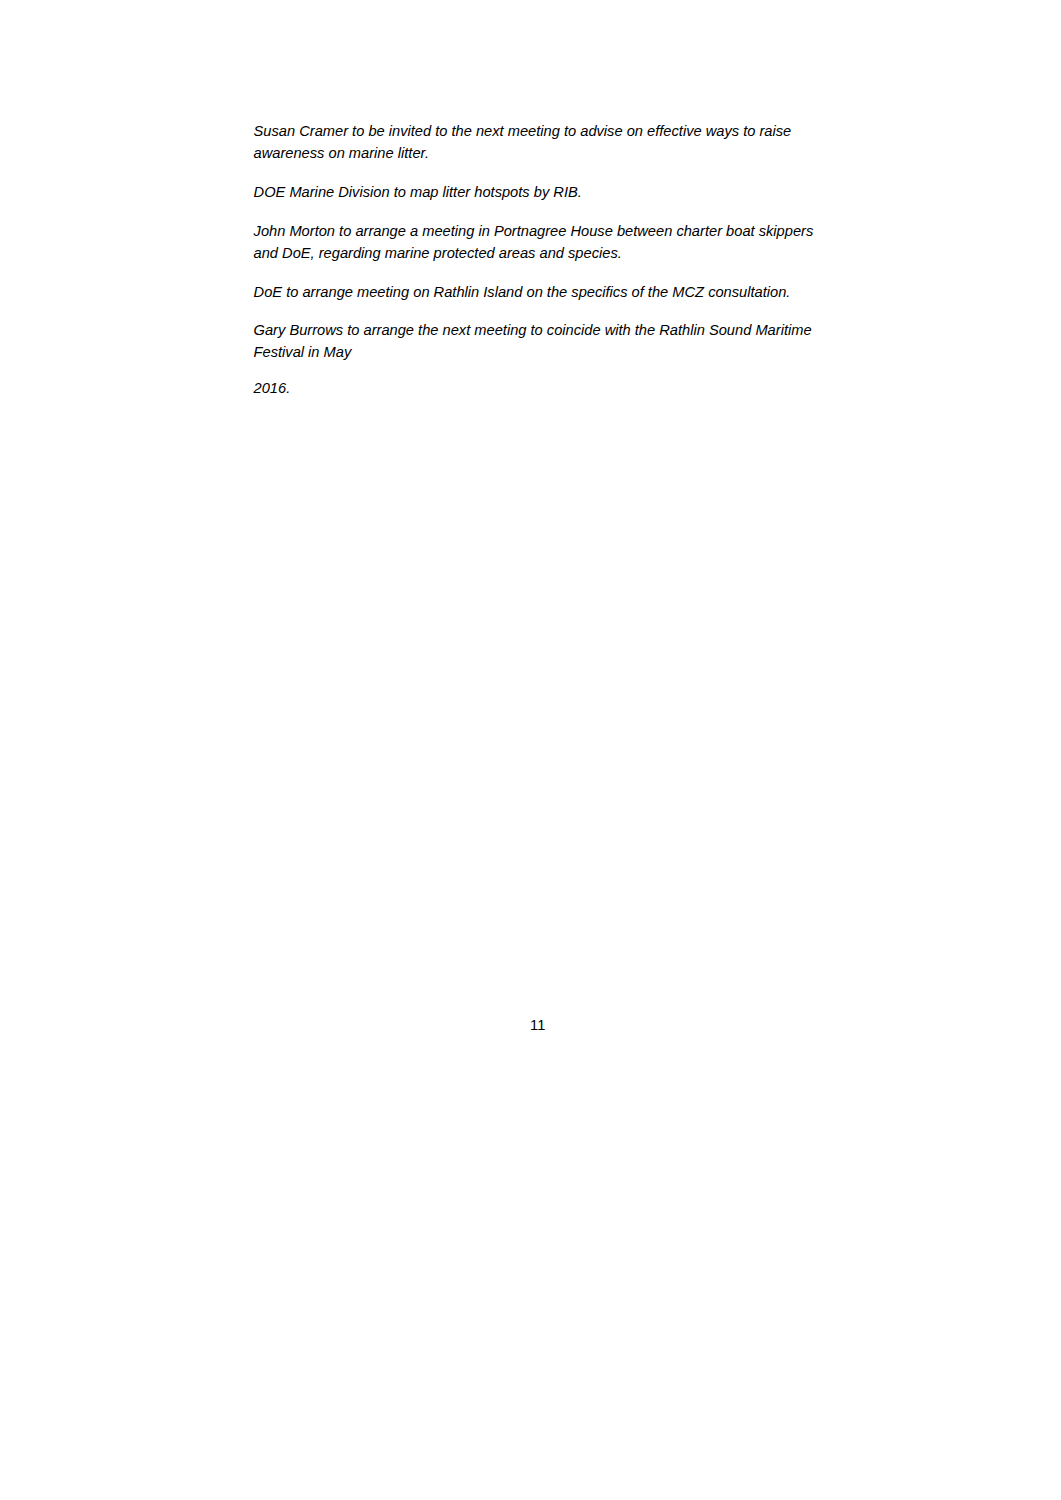Susan Cramer to be invited to the next meeting to advise on effective ways to raise awareness on marine litter.
DOE Marine Division to map litter hotspots by RIB.
John Morton to arrange a meeting in Portnagree House between charter boat skippers and DoE, regarding marine protected areas and species.
DoE to arrange meeting on Rathlin Island on the specifics of the MCZ consultation.
Gary Burrows to arrange the next meeting to coincide with the Rathlin Sound Maritime Festival in May
2016.
11